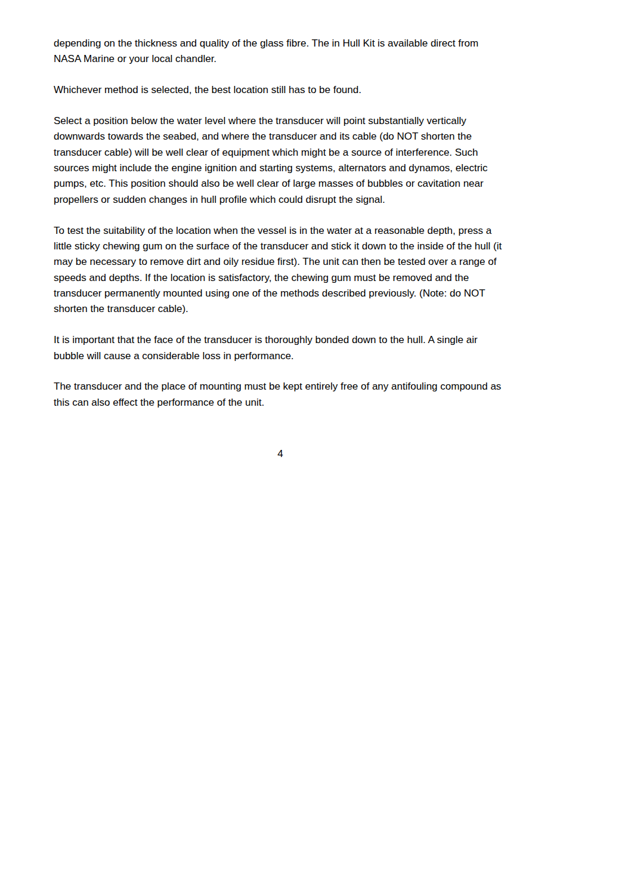depending on the thickness and quality of the glass fibre. The in Hull Kit is available direct from NASA Marine or your local chandler.
Whichever method is selected, the best location still has to be found.
Select a position below the water level where the transducer will point substantially vertically downwards towards the seabed, and where the transducer and its cable (do NOT shorten the transducer cable) will be well clear of equipment which might be a source of interference. Such sources might include the engine ignition and starting systems, alternators and dynamos, electric pumps, etc. This position should also be well clear of large masses of bubbles or cavitation near propellers or sudden changes in hull profile which could disrupt the signal.
To test the suitability of the location when the vessel is in the water at a reasonable depth, press a little sticky chewing gum on the surface of the transducer and stick it down to the inside of the hull (it may be necessary to remove dirt and oily residue first). The unit can then be tested over a range of speeds and depths. If the location is satisfactory, the chewing gum must be removed and the transducer permanently mounted using one of the methods described previously. (Note: do NOT shorten the transducer cable).
It is important that the face of the transducer is thoroughly bonded down to the hull. A single air bubble will cause a considerable loss in performance.
The transducer and the place of mounting must be kept entirely free of any antifouling compound as this can also effect the performance of the unit.
4